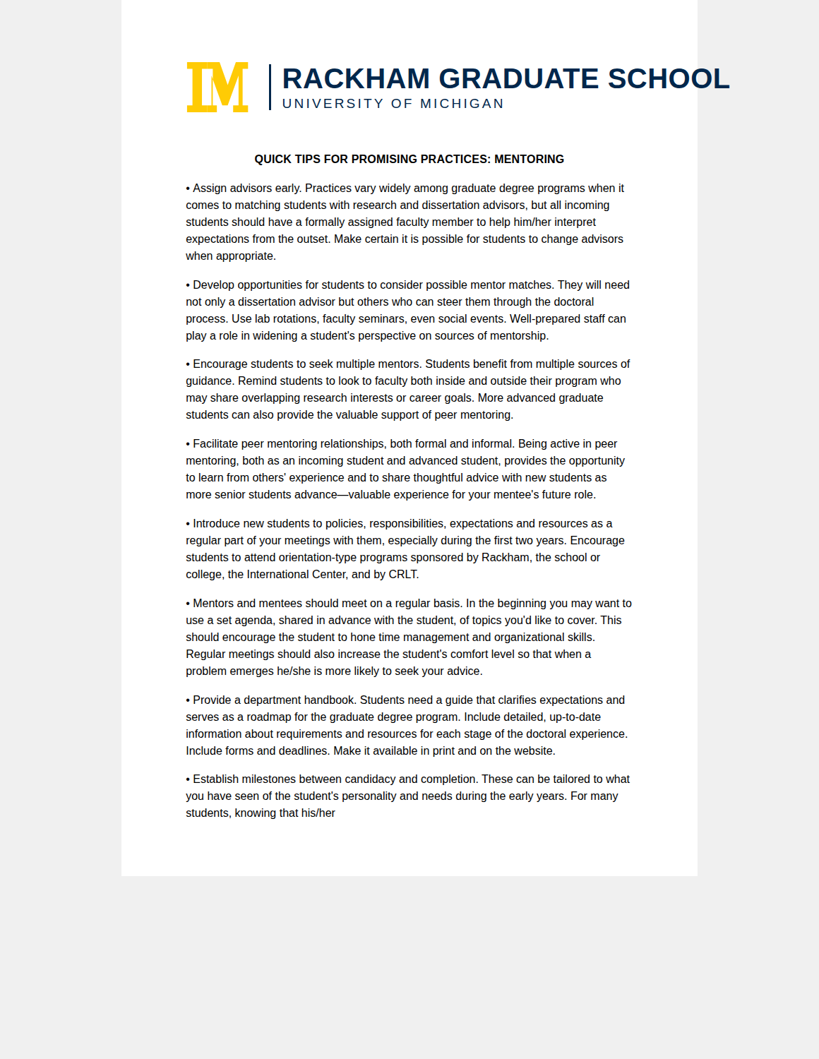RACKHAM GRADUATE SCHOOL
UNIVERSITY OF MICHIGAN
QUICK TIPS FOR PROMISING PRACTICES: MENTORING
Assign advisors early. Practices vary widely among graduate degree programs when it comes to matching students with research and dissertation advisors, but all incoming students should have a formally assigned faculty member to help him/her interpret expectations from the outset. Make certain it is possible for students to change advisors when appropriate.
Develop opportunities for students to consider possible mentor matches. They will need not only a dissertation advisor but others who can steer them through the doctoral process. Use lab rotations, faculty seminars, even social events. Well-prepared staff can play a role in widening a student's perspective on sources of mentorship.
Encourage students to seek multiple mentors. Students benefit from multiple sources of guidance. Remind students to look to faculty both inside and outside their program who may share overlapping research interests or career goals. More advanced graduate students can also provide the valuable support of peer mentoring.
Facilitate peer mentoring relationships, both formal and informal. Being active in peer mentoring, both as an incoming student and advanced student, provides the opportunity to learn from others' experience and to share thoughtful advice with new students as more senior students advance—valuable experience for your mentee's future role.
Introduce new students to policies, responsibilities, expectations and resources as a regular part of your meetings with them, especially during the first two years. Encourage students to attend orientation-type programs sponsored by Rackham, the school or college, the International Center, and by CRLT.
Mentors and mentees should meet on a regular basis. In the beginning you may want to use a set agenda, shared in advance with the student, of topics you'd like to cover. This should encourage the student to hone time management and organizational skills. Regular meetings should also increase the student's comfort level so that when a problem emerges he/she is more likely to seek your advice.
Provide a department handbook. Students need a guide that clarifies expectations and serves as a roadmap for the graduate degree program. Include detailed, up-to-date information about requirements and resources for each stage of the doctoral experience. Include forms and deadlines. Make it available in print and on the website.
Establish milestones between candidacy and completion. These can be tailored to what you have seen of the student's personality and needs during the early years. For many students, knowing that his/her